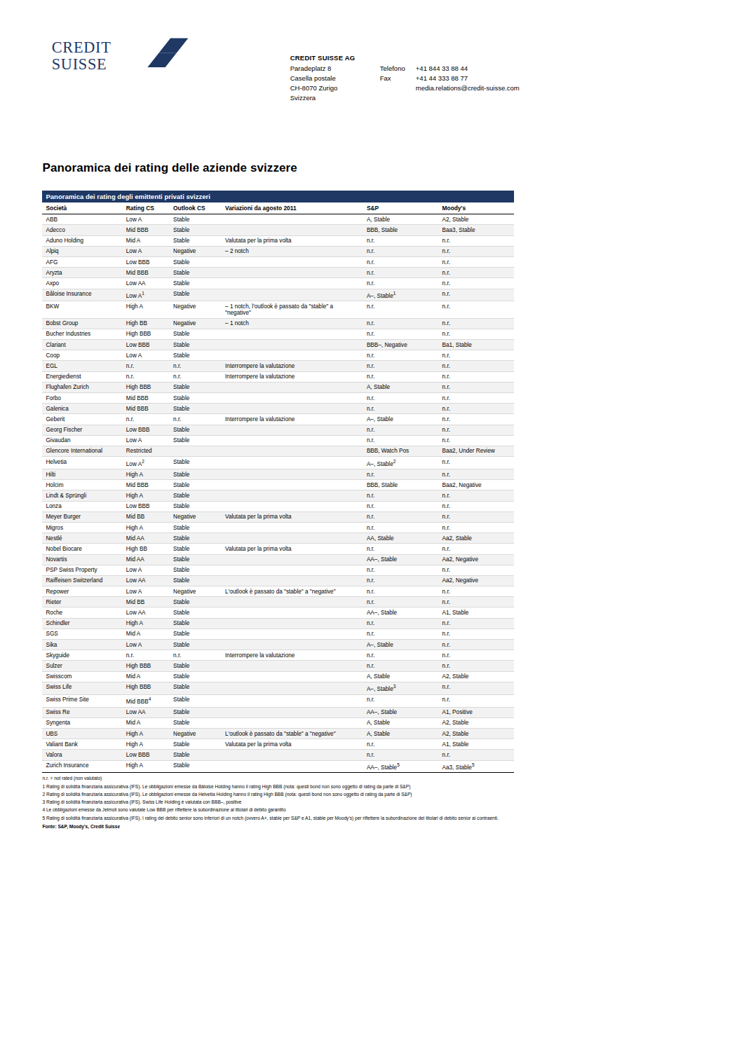CREDIT SUISSE
CREDIT SUISSE AG
| Paradeplatz 8 | Telefono | +41 844 33 88 44 |
| Casella postale | Fax | +41 44 333 88 77 |
| CH-8070 Zurigo | | media.relations@credit-suisse.com |
| Svizzera | | |
Panoramica dei rating delle aziende svizzere
Panoramica dei rating degli emittenti privati svizzeri
| Società | Rating CS | Outlook CS | Variazioni da agosto 2011 | S&P | Moody's |
| --- | --- | --- | --- | --- | --- |
| ABB | Low A | Stable | | A, Stable | A2, Stable |
| Adecco | Mid BBB | Stable | | BBB, Stable | Baa3, Stable |
| Aduno Holding | Mid A | Stable | Valutata per la prima volta | n.r. | n.r. |
| Alpiq | Low A | Negative | – 2 notch | n.r. | n.r. |
| AFG | Low BBB | Stable | | n.r. | n.r. |
| Aryzta | Mid BBB | Stable | | n.r. | n.r. |
| Axpo | Low AA | Stable | | n.r. | n.r. |
| Bâloise Insurance | Low A 1 | Stable | | A–, Stable 1 | n.r. |
| BKW | High A | Negative | – 1 notch, l'outlook è passato da "stable" a "negative" | n.r. | n.r. |
| Bobst Group | High BB | Negative | – 1 notch | n.r. | n.r. |
| Bucher Industries | High BBB | Stable | | n.r. | n.r. |
| Clariant | Low BBB | Stable | | BBB–, Negative | Ba1, Stable |
| Coop | Low A | Stable | | n.r. | n.r. |
| EGL | n.r. | n.r. | Interrompere la valutazione | n.r. | n.r. |
| Energiedienst | n.r. | n.r. | Interrompere la valutazione | n.r. | n.r. |
| Flughafen Zurich | High BBB | Stable | | A, Stable | n.r. |
| Forbo | Mid BBB | Stable | | n.r. | n.r. |
| Galenica | Mid BBB | Stable | | n.r. | n.r. |
| Geberit | n.r. | n.r. | Interrompere la valutazione | A–, Stable | n.r. |
| Georg Fischer | Low BBB | Stable | | n.r. | n.r. |
| Givaudan | Low A | Stable | | n.r. | n.r. |
| Glencore International | Restricted | | | BBB, Watch Pos | Baa2, Under Review |
| Helvetia | Low A 2 | Stable | | A–, Stable 2 | n.r. |
| Hilti | High A | Stable | | n.r. | n.r. |
| Holcim | Mid BBB | Stable | | BBB, Stable | Baa2, Negative |
| Lindt & Sprüngli | High A | Stable | | n.r. | n.r. |
| Lonza | Low BBB | Stable | | n.r. | n.r. |
| Meyer Burger | Mid BB | Negative | Valutata per la prima volta | n.r. | n.r. |
| Migros | High A | Stable | | n.r. | n.r. |
| Nestlé | Mid AA | Stable | | AA, Stable | Aa2, Stable |
| Nobel Biocare | High BB | Stable | Valutata per la prima volta | n.r. | n.r. |
| Novartis | Mid AA | Stable | | AA–, Stable | Aa2, Negative |
| PSP Swiss Property | Low A | Stable | | n.r. | n.r. |
| Raiffeisen Switzerland | Low AA | Stable | | n.r. | Aa2, Negative |
| Repower | Low A | Negative | L'outlook è passato da "stable" a "negative" | n.r. | n.r. |
| Rieter | Mid BB | Stable | | n.r. | n.r. |
| Roche | Low AA | Stable | | AA–, Stable | A1, Stable |
| Schindler | High A | Stable | | n.r. | n.r. |
| SGS | Mid A | Stable | | n.r. | n.r. |
| Sika | Low A | Stable | | A–, Stable | n.r. |
| Skyguide | n.r. | n.r. | Interrompere la valutazione | n.r. | n.r. |
| Sulzer | High BBB | Stable | | n.r. | n.r. |
| Swisscom | Mid A | Stable | | A, Stable | A2, Stable |
| Swiss Life | High BBB | Stable | | A–, Stable 3 | n.r. |
| Swiss Prime Site | Mid BBB 4 | Stable | | n.r. | n.r. |
| Swiss Re | Low AA | Stable | | AA–, Stable | A1, Positive |
| Syngenta | Mid A | Stable | | A, Stable | A2, Stable |
| UBS | High A | Negative | L'outlook è passato da "stable" a "negative" | A, Stable | A2, Stable |
| Valiant Bank | High A | Stable | Valutata per la prima volta | n.r. | A1, Stable |
| Valora | Low BBB | Stable | | n.r. | n.r. |
| Zurich Insurance | High A | Stable | | AA–, Stable 5 | Aa3, Stable 5 |
n.r. = not rated (non valutato)
1 Rating di solidità finanziaria assicurativa (IFS). Le obbligazioni emesse da Bâloise Holding hanno il rating High BBB (nota: questi bond non sono oggetto di rating da parte di S&P)
2 Rating di solidità finanziaria assicurativa (IFS). Le obbligazioni emesse da Helvetia Holding hanno il rating High BBB (nota: questi bond non sono oggetto di rating da parte di S&P)
3 Rating di solidità finanziaria assicurativa (IFS). Swiss Life Holding è valutata con BBB–, positive
4 Le obbligazioni emesse da Jelmoli sono valutate Low BBB per riflettere la subordinazione ai titolari di debito garantito
5 Rating di solidità finanziaria assicurativa (IFS). I rating del debito senior sono inferiori di un notch (ovvero A+, stable per S&P e A1, stable per Moody's) per riflettere la subordinazione dei titolari di debito senior ai contraenti.
Fonte: S&P, Moody's, Credit Suisse